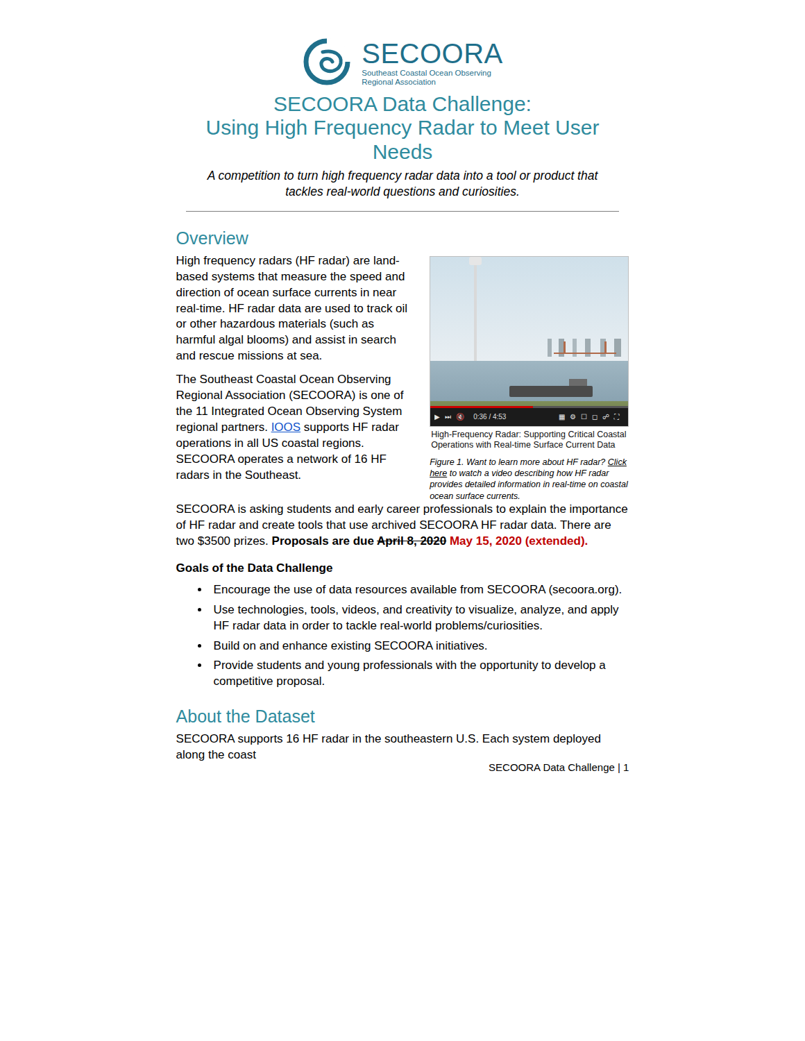SECOORA
Southeast Coastal Ocean Observing
Regional Association
SECOORA Data Challenge:Using High Frequency Radar to Meet User Needs
A competition to turn high frequency radar data into a tool or product that tackles real-world questions and curiosities.
Overview
High frequency radars (HF radar) are land-based systems that measure the speed and direction of ocean surface currents in near real-time. HF radar data are used to track oil or other hazardous materials (such as harmful algal blooms) and assist in search and rescue missions at sea.
The Southeast Coastal Ocean Observing Regional Association (SECOORA) is one of the 11 Integrated Ocean Observing System regional partners. IOOS supports HF radar operations in all US coastal regions. SECOORA operates a network of 16 HF radars in the Southeast.
▶⏭🔇
0:36 / 4:53
▦⚙☐◻☍⛶
High-Frequency Radar: Supporting Critical Coastal Operations with Real-time Surface Current Data
Figure 1. Want to learn more about HF radar? Click here to watch a video describing how HF radar provides detailed information in real-time on coastal ocean surface currents.
SECOORA is asking students and early career professionals to explain the importance of HF radar and create tools that use archived SECOORA HF radar data. There are two $3500 prizes. Proposals are due April 8, 2020 May 15, 2020 (extended).
Goals of the Data Challenge
Encourage the use of data resources available from SECOORA (secoora.org).
Use technologies, tools, videos, and creativity to visualize, analyze, and apply HF radar data in order to tackle real-world problems/curiosities.
Build on and enhance existing SECOORA initiatives.
Provide students and young professionals with the opportunity to develop a competitive proposal.
About the Dataset
SECOORA supports 16 HF radar in the southeastern U.S. Each system deployed along the coast
SECOORA Data Challenge | 1